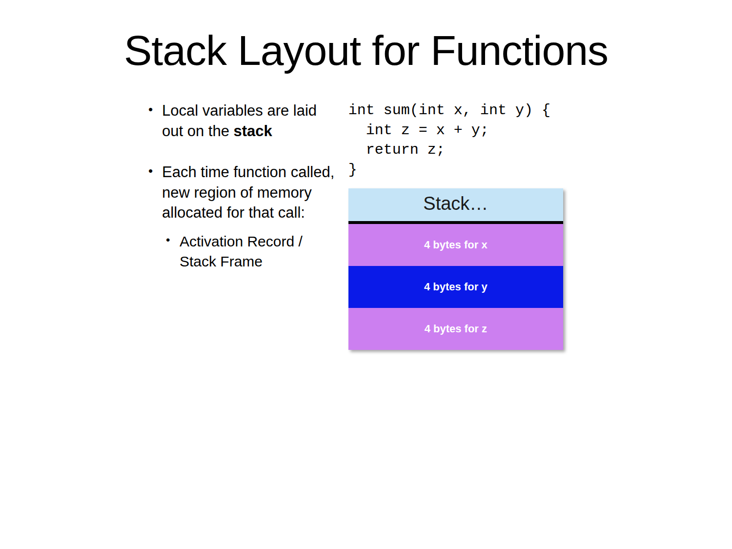Stack Layout for Functions
Local variables are laid out on the stack
Each time function called, new region of memory allocated for that call:
Activation Record / Stack Frame
int sum(int x, int y) {
  int z = x + y;
  return z;
}
Stack…
4 bytes for x
4 bytes for y
4 bytes for z